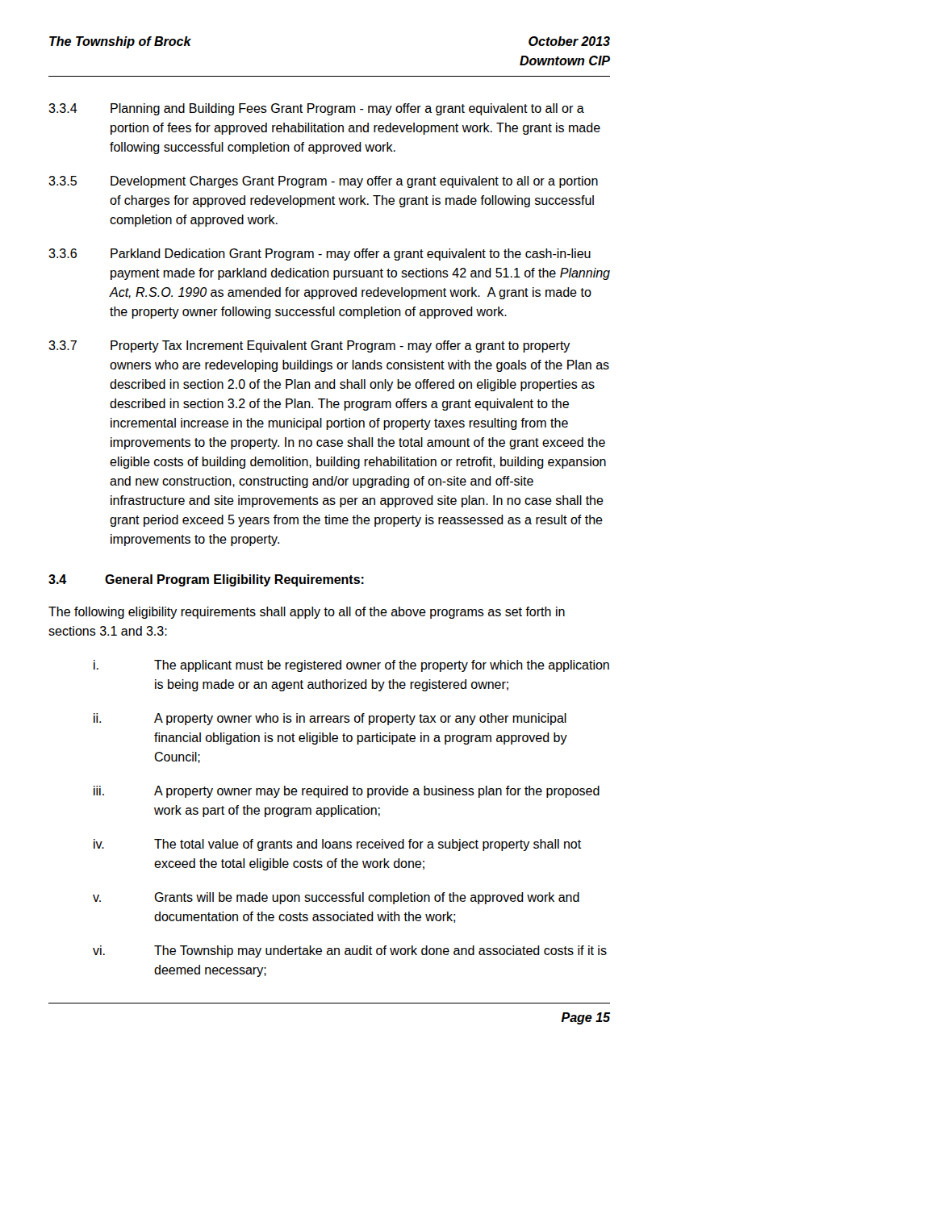The Township of Brock
October 2013
Downtown CIP
3.3.4
Planning and Building Fees Grant Program - may offer a grant equivalent to all or a portion of fees for approved rehabilitation and redevelopment work. The grant is made following successful completion of approved work.
3.3.5
Development Charges Grant Program - may offer a grant equivalent to all or a portion of charges for approved redevelopment work. The grant is made following successful completion of approved work.
3.3.6
Parkland Dedication Grant Program - may offer a grant equivalent to the cash-in-lieu payment made for parkland dedication pursuant to sections 42 and 51.1 of the Planning Act, R.S.O. 1990 as amended for approved redevelopment work. A grant is made to the property owner following successful completion of approved work.
3.3.7
Property Tax Increment Equivalent Grant Program - may offer a grant to property owners who are redeveloping buildings or lands consistent with the goals of the Plan as described in section 2.0 of the Plan and shall only be offered on eligible properties as described in section 3.2 of the Plan. The program offers a grant equivalent to the incremental increase in the municipal portion of property taxes resulting from the improvements to the property. In no case shall the total amount of the grant exceed the eligible costs of building demolition, building rehabilitation or retrofit, building expansion and new construction, constructing and/or upgrading of on-site and off-site infrastructure and site improvements as per an approved site plan. In no case shall the grant period exceed 5 years from the time the property is reassessed as a result of the improvements to the property.
3.4 General Program Eligibility Requirements:
The following eligibility requirements shall apply to all of the above programs as set forth in sections 3.1 and 3.3:
i. The applicant must be registered owner of the property for which the application is being made or an agent authorized by the registered owner;
ii. A property owner who is in arrears of property tax or any other municipal financial obligation is not eligible to participate in a program approved by Council;
iii. A property owner may be required to provide a business plan for the proposed work as part of the program application;
iv. The total value of grants and loans received for a subject property shall not exceed the total eligible costs of the work done;
v. Grants will be made upon successful completion of the approved work and documentation of the costs associated with the work;
vi. The Township may undertake an audit of work done and associated costs if it is deemed necessary;
Page 15